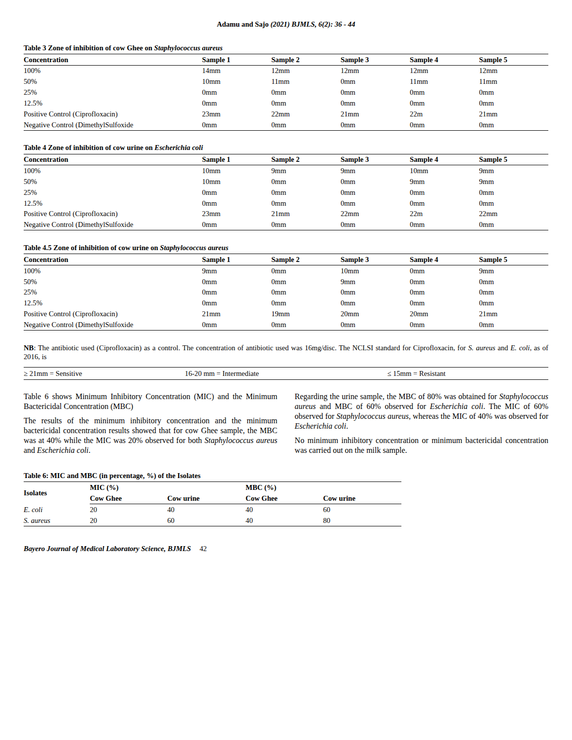Adamu and Sajo (2021) BJMLS, 6(2): 36 - 44
Table 3 Zone of inhibition of cow Ghee on Staphylococcus aureus
| Concentration | Sample 1 | Sample 2 | Sample 3 | Sample 4 | Sample 5 |
| --- | --- | --- | --- | --- | --- |
| 100% | 14mm | 12mm | 12mm | 12mm | 12mm |
| 50% | 10mm | 11mm | 0mm | 11mm | 11mm |
| 25% | 0mm | 0mm | 0mm | 0mm | 0mm |
| 12.5% | 0mm | 0mm | 0mm | 0mm | 0mm |
| Positive Control (Ciprofloxacin) | 23mm | 22mm | 21mm | 22m | 21mm |
| Negative Control (DimethylSulfoxide | 0mm | 0mm | 0mm | 0mm | 0mm |
Table 4 Zone of inhibition of cow urine on Escherichia coli
| Concentration | Sample 1 | Sample 2 | Sample 3 | Sample 4 | Sample 5 |
| --- | --- | --- | --- | --- | --- |
| 100% | 10mm | 9mm | 9mm | 10mm | 9mm |
| 50% | 10mm | 0mm | 0mm | 9mm | 9mm |
| 25% | 0mm | 0mm | 0mm | 0mm | 0mm |
| 12.5% | 0mm | 0mm | 0mm | 0mm | 0mm |
| Positive Control (Ciprofloxacin) | 23mm | 21mm | 22mm | 22m | 22mm |
| Negative Control (DimethylSulfoxide | 0mm | 0mm | 0mm | 0mm | 0mm |
Table 4.5 Zone of inhibition of cow urine on Staphylococcus aureus
| Concentration | Sample 1 | Sample 2 | Sample 3 | Sample 4 | Sample 5 |
| --- | --- | --- | --- | --- | --- |
| 100% | 9mm | 0mm | 10mm | 0mm | 9mm |
| 50% | 0mm | 0mm | 9mm | 0mm | 0mm |
| 25% | 0mm | 0mm | 0mm | 0mm | 0mm |
| 12.5% | 0mm | 0mm | 0mm | 0mm | 0mm |
| Positive Control (Ciprofloxacin) | 21mm | 19mm | 20mm | 20mm | 21mm |
| Negative Control (DimethylSulfoxide | 0mm | 0mm | 0mm | 0mm | 0mm |
NB: The antibiotic used (Ciprofloxacin) as a control. The concentration of antibiotic used was 16mg/disc. The NCLSI standard for Ciprofloxacin, for S. aureus and E. coli, as of 2016, is
| ≥ 21mm = Sensitive | 16-20 mm = Intermediate | ≤ 15mm = Resistant |
Table 6 shows Minimum Inhibitory Concentration (MIC) and the Minimum Bactericidal Concentration (MBC)
The results of the minimum inhibitory concentration and the minimum bactericidal concentration results showed that for cow Ghee sample, the MBC was at 40% while the MIC was 20% observed for both Staphylococcus aureus and Escherichia coli.
Regarding the urine sample, the MBC of 80% was obtained for Staphylococcus aureus and MBC of 60% observed for Escherichia coli. The MIC of 60% observed for Staphylococcus aureus, whereas the MIC of 40% was observed for Escherichia coli.
No minimum inhibitory concentration or minimum bactericidal concentration was carried out on the milk sample.
Table 6: MIC and MBC (in percentage, %) of the Isolates
| Isolates | MIC (%) | MBC (%) |
| --- | --- | --- |
| Cow Ghee | Cow urine | Cow Ghee | Cow urine |
| E. coli | 20 | 40 | 40 | 60 |
| S. aureus | 20 | 60 | 40 | 80 |
Bayero Journal of Medical Laboratory Science, BJMLS42